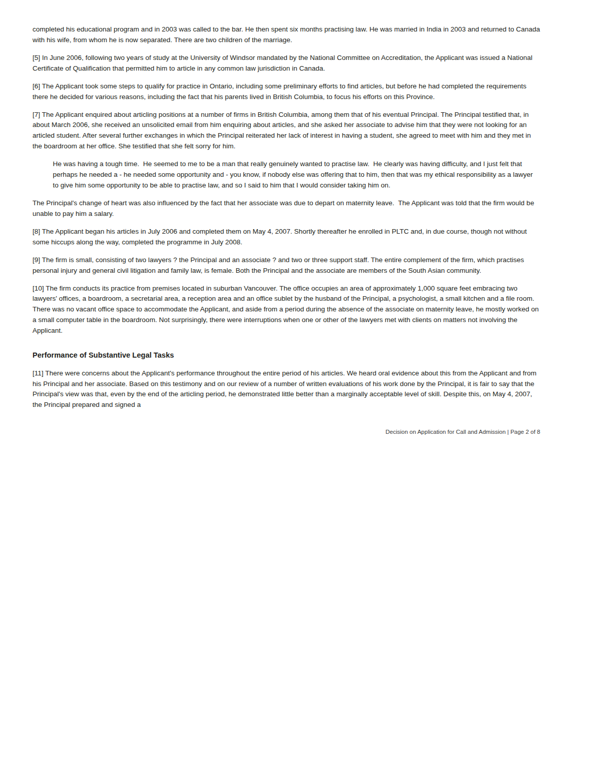completed his educational program and in 2003 was called to the bar. He then spent six months practising law. He was married in India in 2003 and returned to Canada with his wife, from whom he is now separated. There are two children of the marriage.
[5] In June 2006, following two years of study at the University of Windsor mandated by the National Committee on Accreditation, the Applicant was issued a National Certificate of Qualification that permitted him to article in any common law jurisdiction in Canada.
[6] The Applicant took some steps to qualify for practice in Ontario, including some preliminary efforts to find articles, but before he had completed the requirements there he decided for various reasons, including the fact that his parents lived in British Columbia, to focus his efforts on this Province.
[7] The Applicant enquired about articling positions at a number of firms in British Columbia, among them that of his eventual Principal. The Principal testified that, in about March 2006, she received an unsolicited email from him enquiring about articles, and she asked her associate to advise him that they were not looking for an articled student. After several further exchanges in which the Principal reiterated her lack of interest in having a student, she agreed to meet with him and they met in the boardroom at her office. She testified that she felt sorry for him.
He was having a tough time. He seemed to me to be a man that really genuinely wanted to practise law. He clearly was having difficulty, and I just felt that perhaps he needed a - he needed some opportunity and - you know, if nobody else was offering that to him, then that was my ethical responsibility as a lawyer to give him some opportunity to be able to practise law, and so I said to him that I would consider taking him on.
The Principal's change of heart was also influenced by the fact that her associate was due to depart on maternity leave. The Applicant was told that the firm would be unable to pay him a salary.
[8] The Applicant began his articles in July 2006 and completed them on May 4, 2007. Shortly thereafter he enrolled in PLTC and, in due course, though not without some hiccups along the way, completed the programme in July 2008.
[9] The firm is small, consisting of two lawyers ? the Principal and an associate ? and two or three support staff. The entire complement of the firm, which practises personal injury and general civil litigation and family law, is female. Both the Principal and the associate are members of the South Asian community.
[10] The firm conducts its practice from premises located in suburban Vancouver. The office occupies an area of approximately 1,000 square feet embracing two lawyers' offices, a boardroom, a secretarial area, a reception area and an office sublet by the husband of the Principal, a psychologist, a small kitchen and a file room. There was no vacant office space to accommodate the Applicant, and aside from a period during the absence of the associate on maternity leave, he mostly worked on a small computer table in the boardroom. Not surprisingly, there were interruptions when one or other of the lawyers met with clients on matters not involving the Applicant.
Performance of Substantive Legal Tasks
[11] There were concerns about the Applicant's performance throughout the entire period of his articles. We heard oral evidence about this from the Applicant and from his Principal and her associate. Based on this testimony and on our review of a number of written evaluations of his work done by the Principal, it is fair to say that the Principal's view was that, even by the end of the articling period, he demonstrated little better than a marginally acceptable level of skill. Despite this, on May 4, 2007, the Principal prepared and signed a
Decision on Application for Call and Admission | Page 2 of 8